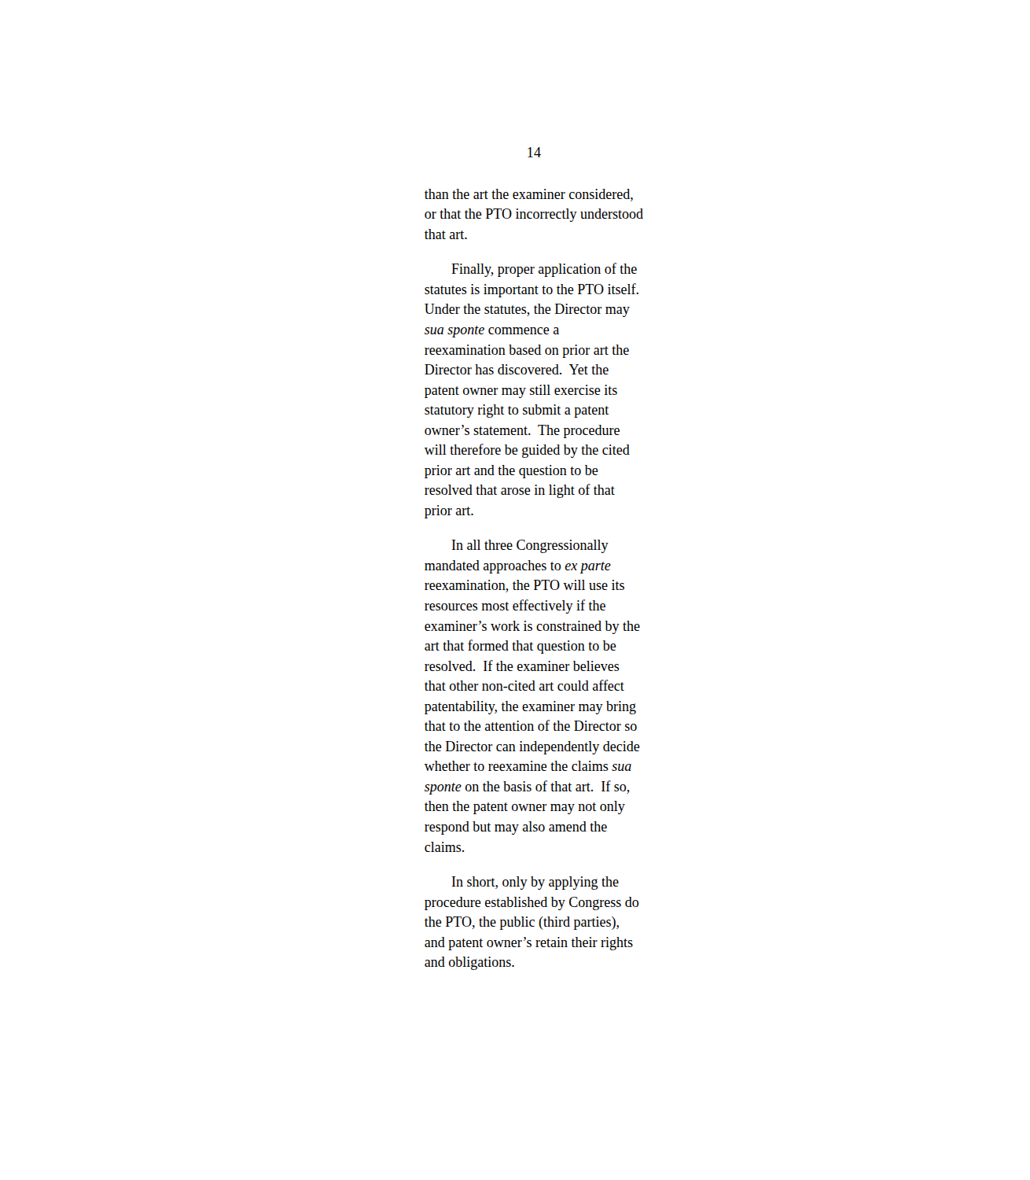14
than the art the examiner considered, or that the PTO incorrectly understood that art.
Finally, proper application of the statutes is important to the PTO itself. Under the statutes, the Director may sua sponte commence a reexamination based on prior art the Director has discovered. Yet the patent owner may still exercise its statutory right to submit a patent owner’s statement. The procedure will therefore be guided by the cited prior art and the question to be resolved that arose in light of that prior art.
In all three Congressionally mandated approaches to ex parte reexamination, the PTO will use its resources most effectively if the examiner’s work is constrained by the art that formed that question to be resolved. If the examiner believes that other non-cited art could affect patentability, the examiner may bring that to the attention of the Director so the Director can independently decide whether to reexamine the claims sua sponte on the basis of that art. If so, then the patent owner may not only respond but may also amend the claims.
In short, only by applying the procedure established by Congress do the PTO, the public (third parties), and patent owner’s retain their rights and obligations.